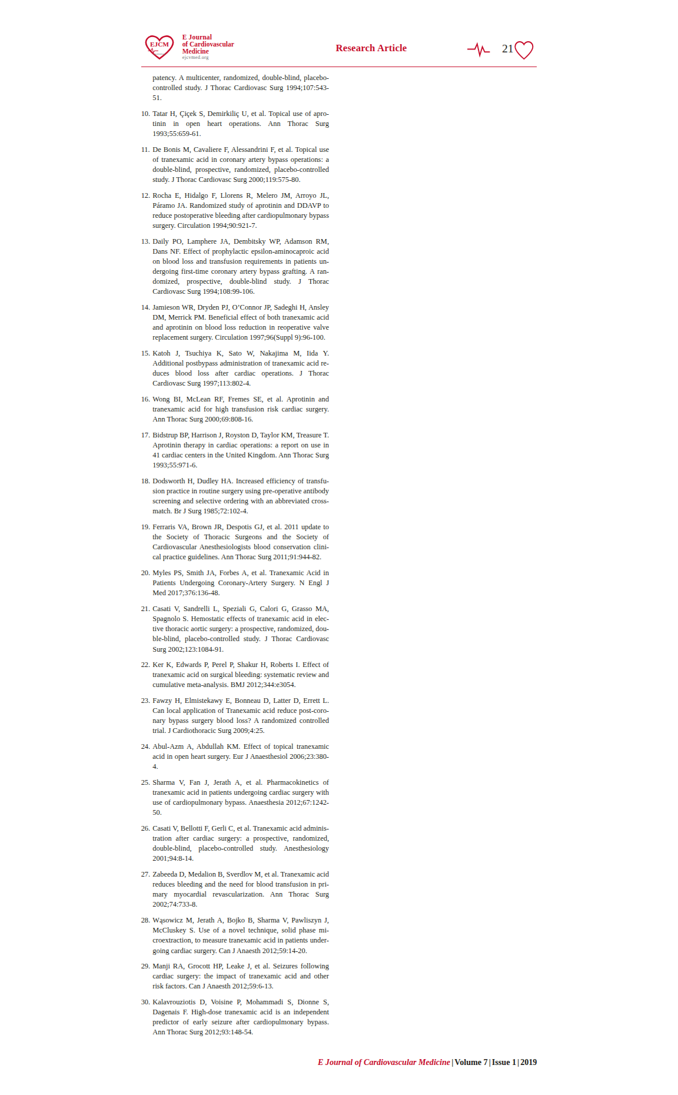EJCM ejcvmed.org
E Journal
of Cardiovascular
Medicine
ejcvmed.org
Research Article
21
patency. A multicenter, randomized, double-blind, placebo-controlled study. J Thorac Cardiovasc Surg 1994;107:543-51.
10. Tatar H, Çiçek S, Demirkiliç U, et al. Topical use of aprotinin in open heart operations. Ann Thorac Surg 1993;55:659-61.
11. De Bonis M, Cavaliere F, Alessandrini F, et al. Topical use of tranexamic acid in coronary artery bypass operations: a double-blind, prospective, randomized, placebo-controlled study. J Thorac Cardiovasc Surg 2000;119:575-80.
12. Rocha E, Hidalgo F, Llorens R, Melero JM, Arroyo JL, Páramo JA. Randomized study of aprotinin and DDAVP to reduce postoperative bleeding after cardiopulmonary bypass surgery. Circulation 1994;90:921-7.
13. Daily PO, Lamphere JA, Dembitsky WP, Adamson RM, Dans NF. Effect of prophylactic epsilon-aminocaproic acid on blood loss and transfusion requirements in patients undergoing first-time coronary artery bypass grafting. A randomized, prospective, double-blind study. J Thorac Cardiovasc Surg 1994;108:99-106.
14. Jamieson WR, Dryden PJ, O’Connor JP, Sadeghi H, Ansley DM, Merrick PM. Beneficial effect of both tranexamic acid and aprotinin on blood loss reduction in reoperative valve replacement surgery. Circulation 1997;96(Suppl 9):96-100.
15. Katoh J, Tsuchiya K, Sato W, Nakajima M, Iida Y. Additional postbypass administration of tranexamic acid reduces blood loss after cardiac operations. J Thorac Cardiovasc Surg 1997;113:802-4.
16. Wong BI, McLean RF, Fremes SE, et al. Aprotinin and tranexamic acid for high transfusion risk cardiac surgery. Ann Thorac Surg 2000;69:808-16.
17. Bidstrup BP, Harrison J, Royston D, Taylor KM, Treasure T. Aprotinin therapy in cardiac operations: a report on use in 41 cardiac centers in the United Kingdom. Ann Thorac Surg 1993;55:971-6.
18. Dodsworth H, Dudley HA. Increased efficiency of transfusion practice in routine surgery using pre-operative antibody screening and selective ordering with an abbreviated crossmatch. Br J Surg 1985;72:102-4.
19. Ferraris VA, Brown JR, Despotis GJ, et al. 2011 update to the Society of Thoracic Surgeons and the Society of Cardiovascular Anesthesiologists blood conservation clinical practice guidelines. Ann Thorac Surg 2011;91:944-82.
20. Myles PS, Smith JA, Forbes A, et al. Tranexamic Acid in Patients Undergoing Coronary-Artery Surgery. N Engl J Med 2017;376:136-48.
21. Casati V, Sandrelli L, Speziali G, Calori G, Grasso MA, Spagnolo S. Hemostatic effects of tranexamic acid in elective thoracic aortic surgery: a prospective, randomized, double-blind, placebo-controlled study. J Thorac Cardiovasc Surg 2002;123:1084-91.
22. Ker K, Edwards P, Perel P, Shakur H, Roberts I. Effect of tranexamic acid on surgical bleeding: systematic review and cumulative meta-analysis. BMJ 2012;344:e3054.
23. Fawzy H, Elmistekawy E, Bonneau D, Latter D, Errett L. Can local application of Tranexamic acid reduce post-coronary bypass surgery blood loss? A randomized controlled trial. J Cardiothoracic Surg 2009;4:25.
24. Abul-Azm A, Abdullah KM. Effect of topical tranexamic acid in open heart surgery. Eur J Anaesthesiol 2006;23:380-4.
25. Sharma V, Fan J, Jerath A, et al. Pharmacokinetics of tranexamic acid in patients undergoing cardiac surgery with use of cardiopulmonary bypass. Anaesthesia 2012;67:1242-50.
26. Casati V, Bellotti F, Gerli C, et al. Tranexamic acid administration after cardiac surgery: a prospective, randomized, double-blind, placebo-controlled study. Anesthesiology 2001;94:8-14.
27. Zabeeda D, Medalion B, Sverdlov M, et al. Tranexamic acid reduces bleeding and the need for blood transfusion in primary myocardial revascularization. Ann Thorac Surg 2002;74:733-8.
28. Wąsowicz M, Jerath A, Bojko B, Sharma V, Pawliszyn J, McCluskey S. Use of a novel technique, solid phase microextraction, to measure tranexamic acid in patients undergoing cardiac surgery. Can J Anaesth 2012;59:14-20.
29. Manji RA, Grocott HP, Leake J, et al. Seizures following cardiac surgery: the impact of tranexamic acid and other risk factors. Can J Anaesth 2012;59:6-13.
30. Kalavrouziotis D, Voisine P, Mohammadi S, Dionne S, Dagenais F. High-dose tranexamic acid is an independent predictor of early seizure after cardiopulmonary bypass. Ann Thorac Surg 2012;93:148-54.
E Journal of Cardiovascular Medicine|Volume 7|Issue 1|2019